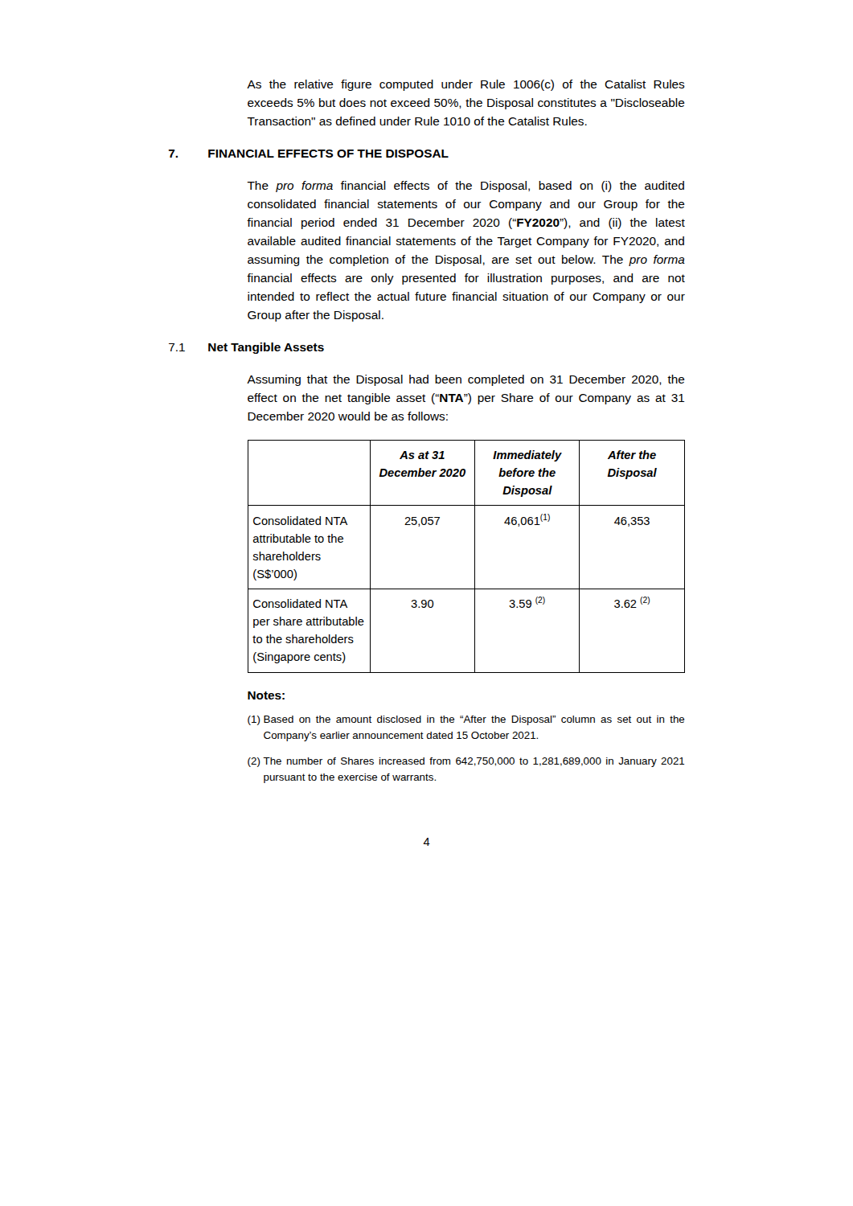As the relative figure computed under Rule 1006(c) of the Catalist Rules exceeds 5% but does not exceed 50%, the Disposal constitutes a "Discloseable Transaction" as defined under Rule 1010 of the Catalist Rules.
7.
Financial Effects of the Disposal
The pro forma financial effects of the Disposal, based on (i) the audited consolidated financial statements of our Company and our Group for the financial period ended 31 December 2020 (“FY2020”), and (ii) the latest available audited financial statements of the Target Company for FY2020, and assuming the completion of the Disposal, are set out below. The pro forma financial effects are only presented for illustration purposes, and are not intended to reflect the actual future financial situation of our Company or our Group after the Disposal.
7.1
Net Tangible Assets
Assuming that the Disposal had been completed on 31 December 2020, the effect on the net tangible asset (“NTA”) per Share of our Company as at 31 December 2020 would be as follows:
| | As at 31 December 2020 | Immediately before the Disposal | After the Disposal |
| --- | --- | --- | --- |
| Consolidated NTA attributable to the shareholders (S$’000) | 25,057 | 46,061 (1) | 46,353 |
| Consolidated NTA per share attributable to the shareholders (Singapore cents) | 3.90 | 3.59 (2) | 3.62 (2) |
Notes:
Based on the amount disclosed in the “After the Disposal” column as set out in the Company’s earlier announcement dated 15 October 2021.
The number of Shares increased from 642,750,000 to 1,281,689,000 in January 2021 pursuant to the exercise of warrants.
4